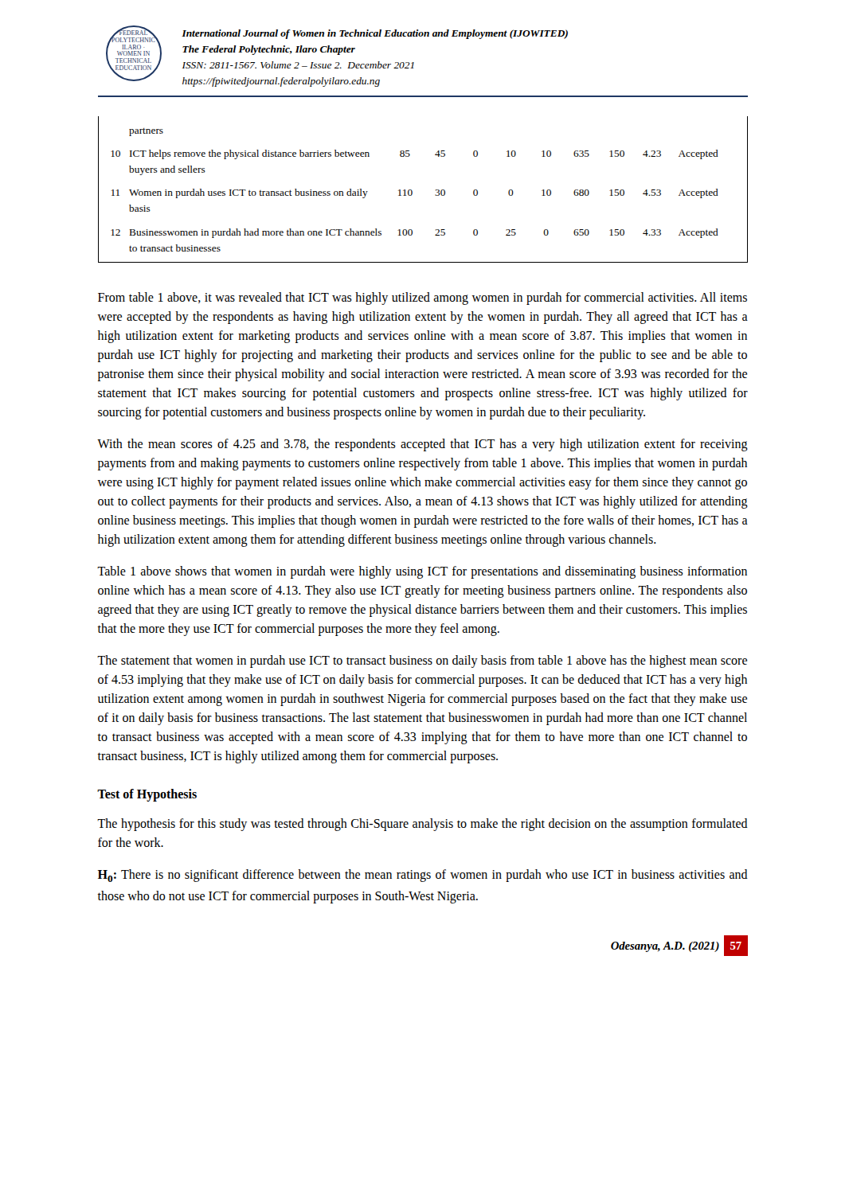FEDERAL POLYTECHNIC ILARO · WOMEN IN TECHNICAL EDUCATION
International Journal of Women in Technical Education and Employment (IJOWITED)
The Federal Polytechnic, Ilaro Chapter
ISSN: 2811-1567. Volume 2 – Issue 2. December 2021
https://fpiwitedjournal.federalpolyilaro.edu.ng
| | partners | | | | | | | | | |
| 10 | ICT helps remove the physical distance barriers between buyers and sellers | 85 | 45 | 0 | 10 | 10 | 635 | 150 | 4.23 | Accepted |
| 11 | Women in purdah uses ICT to transact business on daily basis | 110 | 30 | 0 | 0 | 10 | 680 | 150 | 4.53 | Accepted |
| 12 | Businesswomen in purdah had more than one ICT channels to transact businesses | 100 | 25 | 0 | 25 | 0 | 650 | 150 | 4.33 | Accepted |
From table 1 above, it was revealed that ICT was highly utilized among women in purdah for commercial activities. All items were accepted by the respondents as having high utilization extent by the women in purdah. They all agreed that ICT has a high utilization extent for marketing products and services online with a mean score of 3.87. This implies that women in purdah use ICT highly for projecting and marketing their products and services online for the public to see and be able to patronise them since their physical mobility and social interaction were restricted. A mean score of 3.93 was recorded for the statement that ICT makes sourcing for potential customers and prospects online stress-free. ICT was highly utilized for sourcing for potential customers and business prospects online by women in purdah due to their peculiarity.
With the mean scores of 4.25 and 3.78, the respondents accepted that ICT has a very high utilization extent for receiving payments from and making payments to customers online respectively from table 1 above. This implies that women in purdah were using ICT highly for payment related issues online which make commercial activities easy for them since they cannot go out to collect payments for their products and services. Also, a mean of 4.13 shows that ICT was highly utilized for attending online business meetings. This implies that though women in purdah were restricted to the fore walls of their homes, ICT has a high utilization extent among them for attending different business meetings online through various channels.
Table 1 above shows that women in purdah were highly using ICT for presentations and disseminating business information online which has a mean score of 4.13. They also use ICT greatly for meeting business partners online. The respondents also agreed that they are using ICT greatly to remove the physical distance barriers between them and their customers. This implies that the more they use ICT for commercial purposes the more they feel among.
The statement that women in purdah use ICT to transact business on daily basis from table 1 above has the highest mean score of 4.53 implying that they make use of ICT on daily basis for commercial purposes. It can be deduced that ICT has a very high utilization extent among women in purdah in southwest Nigeria for commercial purposes based on the fact that they make use of it on daily basis for business transactions. The last statement that businesswomen in purdah had more than one ICT channel to transact business was accepted with a mean score of 4.33 implying that for them to have more than one ICT channel to transact business, ICT is highly utilized among them for commercial purposes.
Test of Hypothesis
The hypothesis for this study was tested through Chi-Square analysis to make the right decision on the assumption formulated for the work.
H0: There is no significant difference between the mean ratings of women in purdah who use ICT in business activities and those who do not use ICT for commercial purposes in South-West Nigeria.
Odesanya, A.D. (2021) 57